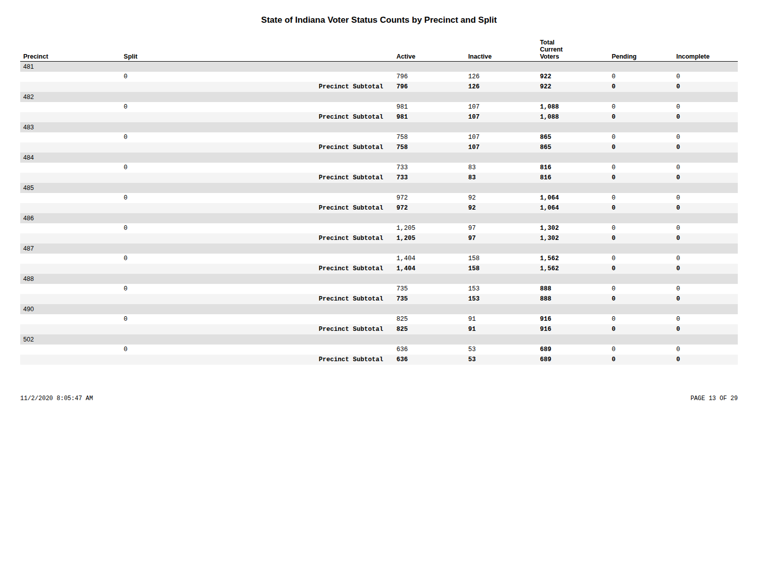State of Indiana Voter Status Counts by Precinct and Split
| Precinct | Split | | Active | Inactive | Total Current Voters | Pending | Incomplete |
| --- | --- | --- | --- | --- | --- | --- | --- |
| 481 | | | | | | | |
| | 0 | | 796 | 126 | 922 | 0 | 0 |
| | | Precinct Subtotal | 796 | 126 | 922 | 0 | 0 |
| 482 | | | | | | | |
| | 0 | | 981 | 107 | 1,088 | 0 | 0 |
| | | Precinct Subtotal | 981 | 107 | 1,088 | 0 | 0 |
| 483 | | | | | | | |
| | 0 | | 758 | 107 | 865 | 0 | 0 |
| | | Precinct Subtotal | 758 | 107 | 865 | 0 | 0 |
| 484 | | | | | | | |
| | 0 | | 733 | 83 | 816 | 0 | 0 |
| | | Precinct Subtotal | 733 | 83 | 816 | 0 | 0 |
| 485 | | | | | | | |
| | 0 | | 972 | 92 | 1,064 | 0 | 0 |
| | | Precinct Subtotal | 972 | 92 | 1,064 | 0 | 0 |
| 486 | | | | | | | |
| | 0 | | 1,205 | 97 | 1,302 | 0 | 0 |
| | | Precinct Subtotal | 1,205 | 97 | 1,302 | 0 | 0 |
| 487 | | | | | | | |
| | 0 | | 1,404 | 158 | 1,562 | 0 | 0 |
| | | Precinct Subtotal | 1,404 | 158 | 1,562 | 0 | 0 |
| 488 | | | | | | | |
| | 0 | | 735 | 153 | 888 | 0 | 0 |
| | | Precinct Subtotal | 735 | 153 | 888 | 0 | 0 |
| 490 | | | | | | | |
| | 0 | | 825 | 91 | 916 | 0 | 0 |
| | | Precinct Subtotal | 825 | 91 | 916 | 0 | 0 |
| 502 | | | | | | | |
| | 0 | | 636 | 53 | 689 | 0 | 0 |
| | | Precinct Subtotal | 636 | 53 | 689 | 0 | 0 |
11/2/2020 8:05:47 AM
PAGE 13 OF 29